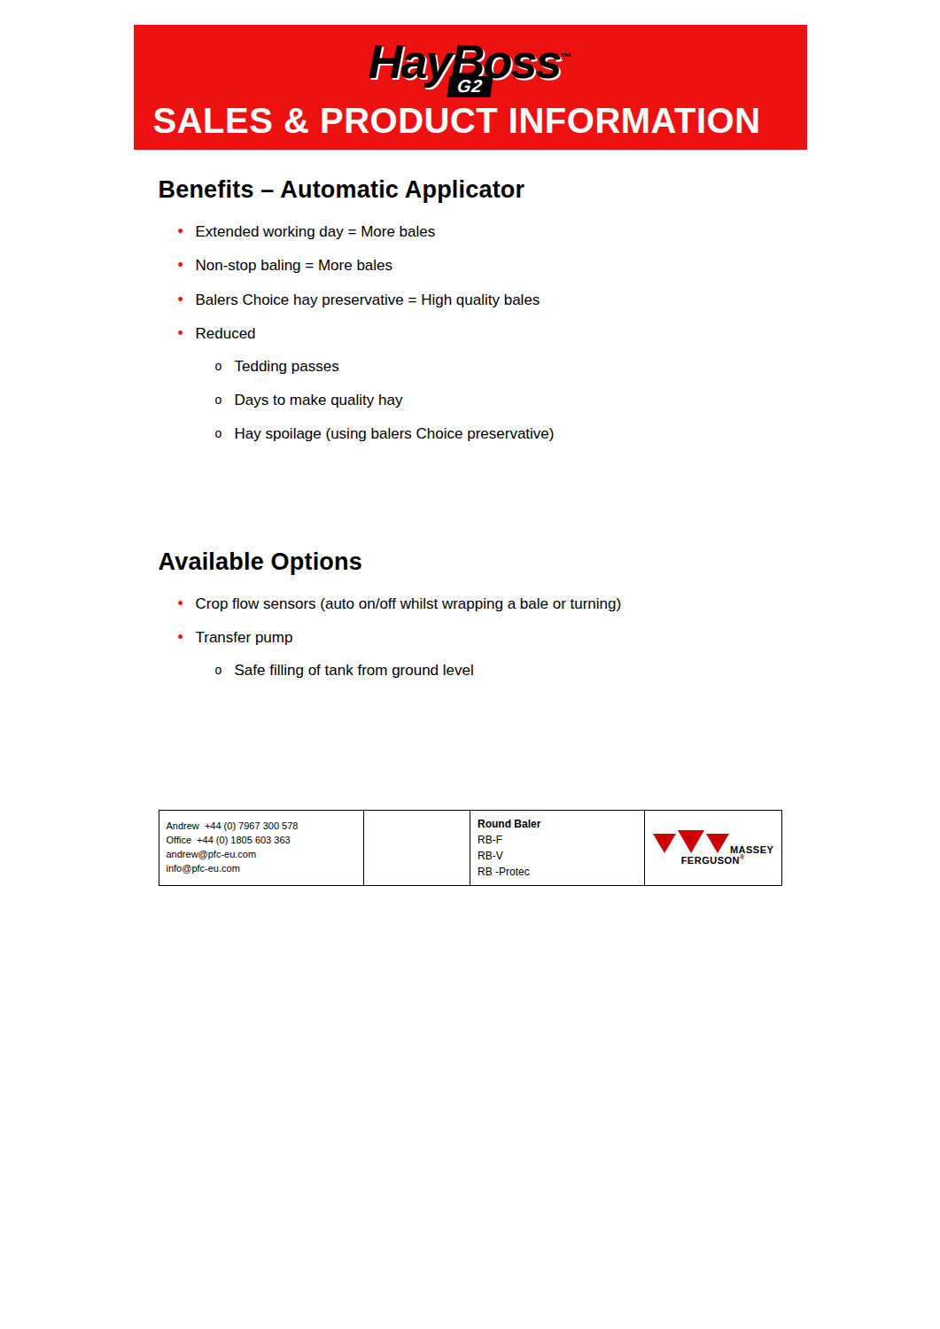HayBoss™
G2
SALES & PRODUCT INFORMATION
Benefits – Automatic Applicator
Extended working day = More bales
Non-stop baling = More bales
Balers Choice hay preservative = High quality bales
Reduced
Tedding passes
Days to make quality hay
Hay spoilage (using balers Choice preservative)
Available Options
Crop flow sensors (auto on/off whilst wrapping a bale or turning)
Transfer pump
Safe filling of tank from ground level
| Andrew +44 (0) 7967 300 578 Office +44 (0) 1805 603 363 andrew@pfc-eu.com info@pfc-eu.com | | Round Baler RB-F RB-V RB -Protec | MASSEY FERGUSON ® |